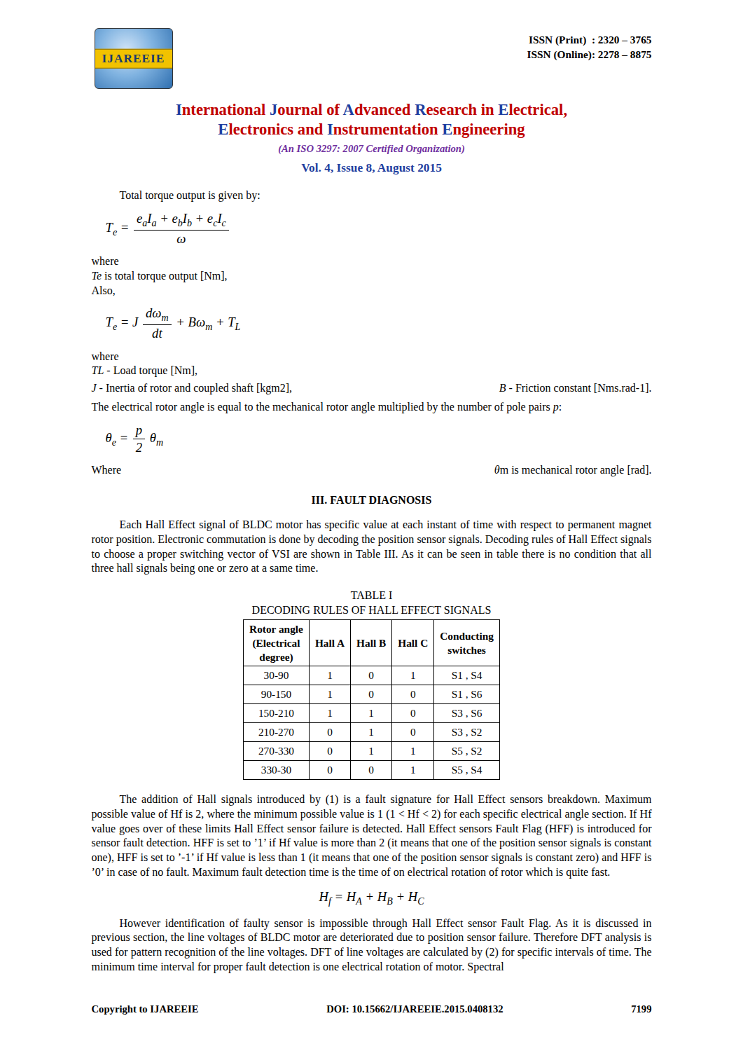IJAREEIE
ISSN (Print) : 2320 – 3765
ISSN (Online): 2278 – 8875
International Journal of Advanced Research in Electrical,
Electronics and Instrumentation Engineering
(An ISO 3297: 2007 Certified Organization)
Vol. 4, Issue 8, August 2015
Total torque output is given by:
Te = eaIa + ebIb + ecIc ω
where
Te is total torque output [Nm],
Also,
Te = J dωm dt + Bωm + TL
where
TL - Load torque [Nm],
J - Inertia of rotor and coupled shaft [kgm2],
B - Friction constant [Nms.rad-1].
The electrical rotor angle is equal to the mechanical rotor angle multiplied by the number of pole pairs p:
θe = p 2 θm
Where
θm is mechanical rotor angle [rad].
III. FAULT DIAGNOSIS
Each Hall Effect signal of BLDC motor has specific value at each instant of time with respect to permanent magnet rotor position. Electronic commutation is done by decoding the position sensor signals. Decoding rules of Hall Effect signals to choose a proper switching vector of VSI are shown in Table III. As it can be seen in table there is no condition that all three hall signals being one or zero at a same time.
TABLE I DECODING RULES OF HALL EFFECT SIGNALS
| Rotor angle (Electrical degree) | Hall A | Hall B | Hall C | Conducting switches |
| --- | --- | --- | --- | --- |
| 30-90 | 1 | 0 | 1 | S1 , S4 |
| 90-150 | 1 | 0 | 0 | S1 , S6 |
| 150-210 | 1 | 1 | 0 | S3 , S6 |
| 210-270 | 0 | 1 | 0 | S3 , S2 |
| 270-330 | 0 | 1 | 1 | S5 , S2 |
| 330-30 | 0 | 0 | 1 | S5 , S4 |
The addition of Hall signals introduced by (1) is a fault signature for Hall Effect sensors breakdown. Maximum possible value of Hf is 2, where the minimum possible value is 1 (1 < Hf < 2) for each specific electrical angle section. If Hf value goes over of these limits Hall Effect sensor failure is detected. Hall Effect sensors Fault Flag (HFF) is introduced for sensor fault detection. HFF is set to ’1’ if Hf value is more than 2 (it means that one of the position sensor signals is constant one), HFF is set to ’-1’ if Hf value is less than 1 (it means that one of the position sensor signals is constant zero) and HFF is ’0’ in case of no fault. Maximum fault detection time is the time of on electrical rotation of rotor which is quite fast.
Hf = HA + HB + HC
However identification of faulty sensor is impossible through Hall Effect sensor Fault Flag. As it is discussed in previous section, the line voltages of BLDC motor are deteriorated due to position sensor failure. Therefore DFT analysis is used for pattern recognition of the line voltages. DFT of line voltages are calculated by (2) for specific intervals of time. The minimum time interval for proper fault detection is one electrical rotation of motor. Spectral
Copyright to IJAREEIE
DOI: 10.15662/IJAREEIE.2015.0408132
7199